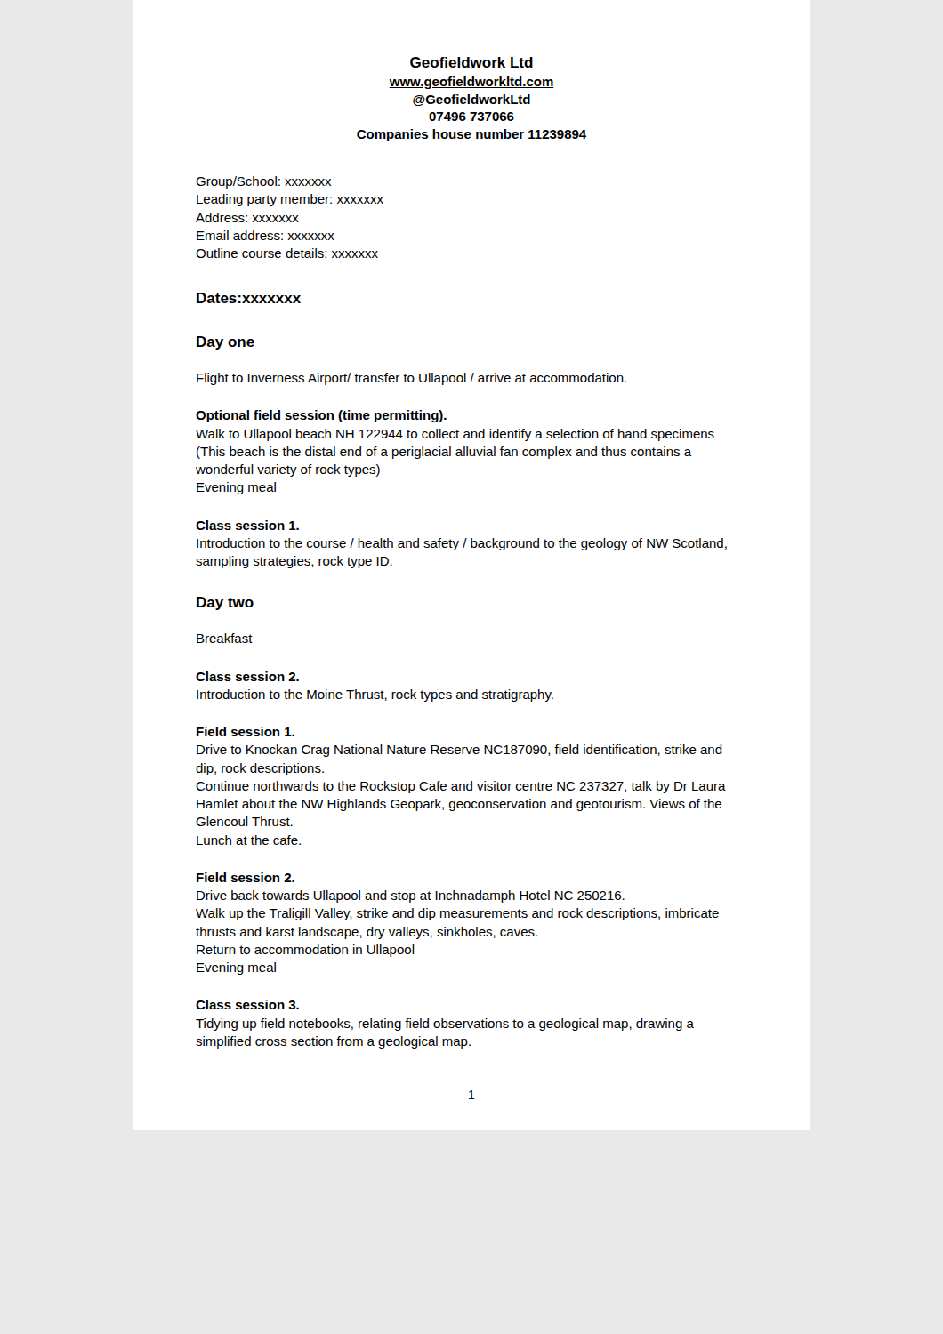Geofieldwork Ltd
www.geofieldworkltd.com
@GeofieldworkLtd
07496 737066
Companies house number 11239894
Group/School: xxxxxxx
Leading party member: xxxxxxx
Address: xxxxxxx
Email address: xxxxxxx
Outline course details: xxxxxxx
Dates:xxxxxxx
Day one
Flight to Inverness Airport/ transfer to Ullapool / arrive at accommodation.
Optional field session (time permitting).
Walk to Ullapool beach NH 122944 to collect and identify a selection of hand specimens (This beach is the distal end of a periglacial alluvial fan complex and thus contains a wonderful variety of rock types)
Evening meal
Class session 1.
Introduction to the course / health and safety / background to the geology of NW Scotland, sampling strategies, rock type ID.
Day two
Breakfast
Class session 2.
Introduction to the Moine Thrust, rock types and stratigraphy.
Field session 1.
Drive to Knockan Crag National Nature Reserve NC187090, field identification, strike and dip, rock descriptions.
Continue northwards to the Rockstop Cafe and visitor centre NC 237327, talk by Dr Laura Hamlet about the NW Highlands Geopark, geoconservation and geotourism. Views of the Glencoul Thrust.
Lunch at the cafe.
Field session 2.
Drive back towards Ullapool and stop at Inchnadamph Hotel NC 250216.
Walk up the Traligill Valley, strike and dip measurements and rock descriptions, imbricate thrusts and karst landscape, dry valleys, sinkholes, caves.
Return to accommodation in Ullapool
Evening meal
Class session 3.
Tidying up field notebooks, relating field observations to a geological map, drawing a simplified cross section from a geological map.
1